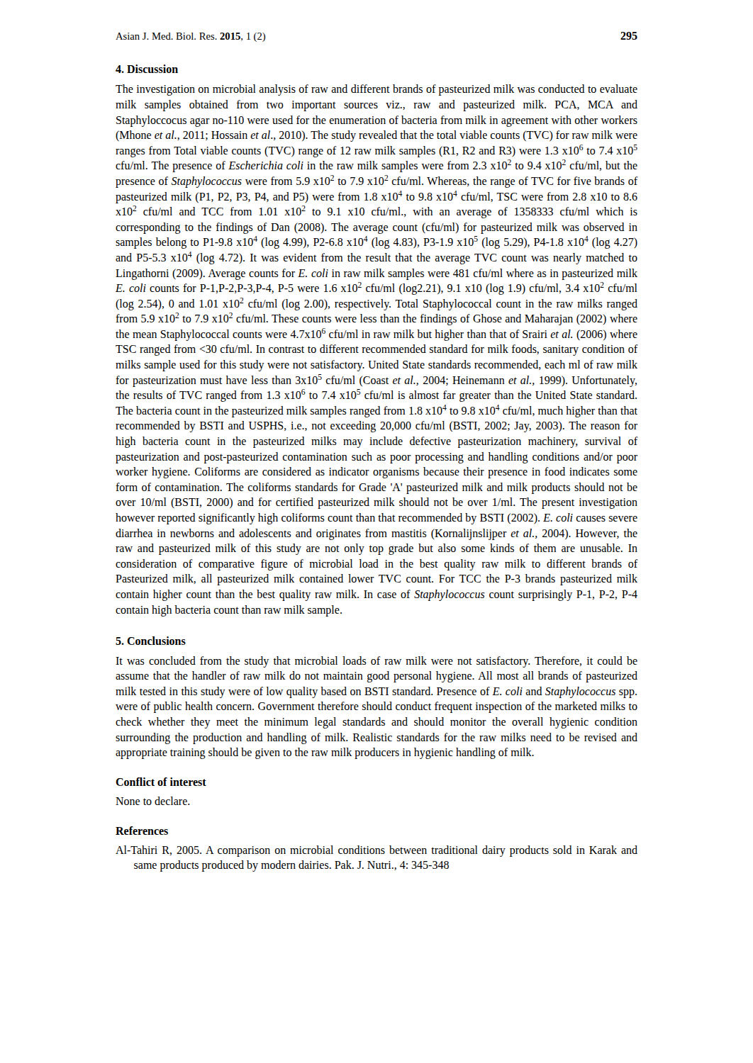Asian J. Med. Biol. Res. 2015, 1 (2)
295
4. Discussion
The investigation on microbial analysis of raw and different brands of pasteurized milk was conducted to evaluate milk samples obtained from two important sources viz., raw and pasteurized milk. PCA, MCA and Staphyloccocus agar no-110 were used for the enumeration of bacteria from milk in agreement with other workers (Mhone et al., 2011; Hossain et al., 2010). The study revealed that the total viable counts (TVC) for raw milk were ranges from Total viable counts (TVC) range of 12 raw milk samples (R1, R2 and R3) were 1.3 x106 to 7.4 x105 cfu/ml. The presence of Escherichia coli in the raw milk samples were from 2.3 x102 to 9.4 x102 cfu/ml, but the presence of Staphylococcus were from 5.9 x102 to 7.9 x102 cfu/ml. Whereas, the range of TVC for five brands of pasteurized milk (P1, P2, P3, P4, and P5) were from 1.8 x104 to 9.8 x104 cfu/ml, TSC were from 2.8 x10 to 8.6 x102 cfu/ml and TCC from 1.01 x102 to 9.1 x10 cfu/ml., with an average of 1358333 cfu/ml which is corresponding to the findings of Dan (2008). The average count (cfu/ml) for pasteurized milk was observed in samples belong to P1-9.8 x104 (log 4.99), P2-6.8 x104 (log 4.83), P3-1.9 x105 (log 5.29), P4-1.8 x104 (log 4.27) and P5-5.3 x104 (log 4.72). It was evident from the result that the average TVC count was nearly matched to Lingathorni (2009). Average counts for E. coli in raw milk samples were 481 cfu/ml where as in pasteurized milk E. coli counts for P-1,P-2,P-3,P-4, P-5 were 1.6 x102 cfu/ml (log2.21), 9.1 x10 (log 1.9) cfu/ml, 3.4 x102 cfu/ml (log 2.54), 0 and 1.01 x102 cfu/ml (log 2.00), respectively. Total Staphylococcal count in the raw milks ranged from 5.9 x102 to 7.9 x102 cfu/ml. These counts were less than the findings of Ghose and Maharajan (2002) where the mean Staphylococcal counts were 4.7x106 cfu/ml in raw milk but higher than that of Srairi et al. (2006) where TSC ranged from <30 cfu/ml. In contrast to different recommended standard for milk foods, sanitary condition of milks sample used for this study were not satisfactory. United State standards recommended, each ml of raw milk for pasteurization must have less than 3x105 cfu/ml (Coast et al., 2004; Heinemann et al., 1999). Unfortunately, the results of TVC ranged from 1.3 x106 to 7.4 x105 cfu/ml is almost far greater than the United State standard. The bacteria count in the pasteurized milk samples ranged from 1.8 x104 to 9.8 x104 cfu/ml, much higher than that recommended by BSTI and USPHS, i.e., not exceeding 20,000 cfu/ml (BSTI, 2002; Jay, 2003). The reason for high bacteria count in the pasteurized milks may include defective pasteurization machinery, survival of pasteurization and post-pasteurized contamination such as poor processing and handling conditions and/or poor worker hygiene. Coliforms are considered as indicator organisms because their presence in food indicates some form of contamination. The coliforms standards for Grade 'A' pasteurized milk and milk products should not be over 10/ml (BSTI, 2000) and for certified pasteurized milk should not be over 1/ml. The present investigation however reported significantly high coliforms count than that recommended by BSTI (2002). E. coli causes severe diarrhea in newborns and adolescents and originates from mastitis (Kornalijnslijper et al., 2004). However, the raw and pasteurized milk of this study are not only top grade but also some kinds of them are unusable. In consideration of comparative figure of microbial load in the best quality raw milk to different brands of Pasteurized milk, all pasteurized milk contained lower TVC count. For TCC the P-3 brands pasteurized milk contain higher count than the best quality raw milk. In case of Staphylococcus count surprisingly P-1, P-2, P-4 contain high bacteria count than raw milk sample.
5. Conclusions
It was concluded from the study that microbial loads of raw milk were not satisfactory. Therefore, it could be assume that the handler of raw milk do not maintain good personal hygiene. All most all brands of pasteurized milk tested in this study were of low quality based on BSTI standard. Presence of E. coli and Staphylococcus spp. were of public health concern. Government therefore should conduct frequent inspection of the marketed milks to check whether they meet the minimum legal standards and should monitor the overall hygienic condition surrounding the production and handling of milk. Realistic standards for the raw milks need to be revised and appropriate training should be given to the raw milk producers in hygienic handling of milk.
Conflict of interest
None to declare.
References
Al-Tahiri R, 2005. A comparison on microbial conditions between traditional dairy products sold in Karak and same products produced by modern dairies. Pak. J. Nutri., 4: 345-348